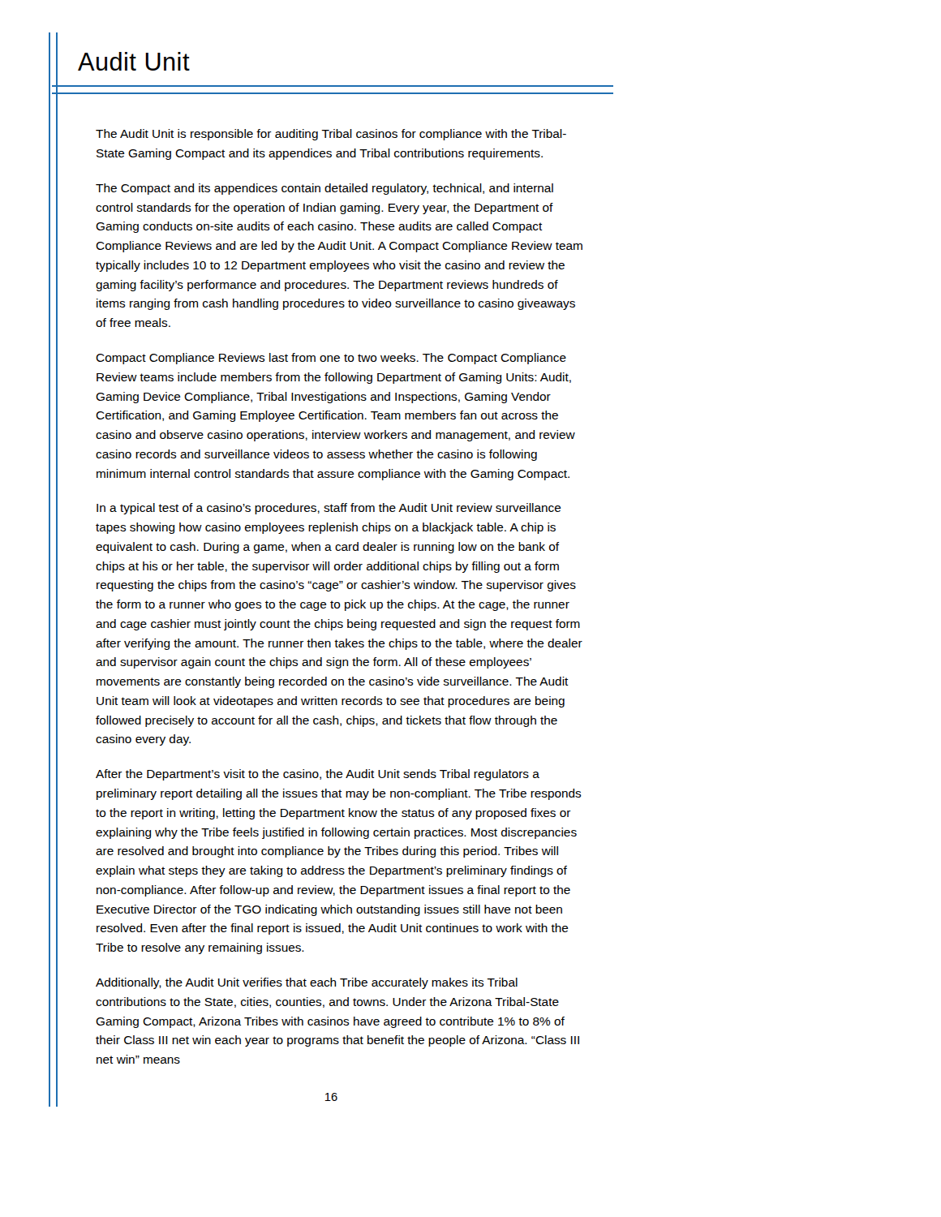Audit Unit
The Audit Unit is responsible for auditing Tribal casinos for compliance with the Tribal-State Gaming Compact and its appendices and Tribal contributions requirements.
The Compact and its appendices contain detailed regulatory, technical, and internal control standards for the operation of Indian gaming. Every year, the Department of Gaming conducts on-site audits of each casino. These audits are called Compact Compliance Reviews and are led by the Audit Unit. A Compact Compliance Review team typically includes 10 to 12 Department employees who visit the casino and review the gaming facility’s performance and procedures. The Department reviews hundreds of items ranging from cash handling procedures to video surveillance to casino giveaways of free meals.
Compact Compliance Reviews last from one to two weeks. The Compact Compliance Review teams include members from the following Department of Gaming Units: Audit, Gaming Device Compliance, Tribal Investigations and Inspections, Gaming Vendor Certification, and Gaming Employee Certification. Team members fan out across the casino and observe casino operations, interview workers and management, and review casino records and surveillance videos to assess whether the casino is following minimum internal control standards that assure compliance with the Gaming Compact.
In a typical test of a casino’s procedures, staff from the Audit Unit review surveillance tapes showing how casino employees replenish chips on a blackjack table. A chip is equivalent to cash. During a game, when a card dealer is running low on the bank of chips at his or her table, the supervisor will order additional chips by filling out a form requesting the chips from the casino’s “cage” or cashier’s window. The supervisor gives the form to a runner who goes to the cage to pick up the chips. At the cage, the runner and cage cashier must jointly count the chips being requested and sign the request form after verifying the amount. The runner then takes the chips to the table, where the dealer and supervisor again count the chips and sign the form. All of these employees’ movements are constantly being recorded on the casino’s vide surveillance. The Audit Unit team will look at videotapes and written records to see that procedures are being followed precisely to account for all the cash, chips, and tickets that flow through the casino every day.
After the Department’s visit to the casino, the Audit Unit sends Tribal regulators a preliminary report detailing all the issues that may be non-compliant. The Tribe responds to the report in writing, letting the Department know the status of any proposed fixes or explaining why the Tribe feels justified in following certain practices. Most discrepancies are resolved and brought into compliance by the Tribes during this period. Tribes will explain what steps they are taking to address the Department’s preliminary findings of non-compliance. After follow-up and review, the Department issues a final report to the Executive Director of the TGO indicating which outstanding issues still have not been resolved. Even after the final report is issued, the Audit Unit continues to work with the Tribe to resolve any remaining issues.
Additionally, the Audit Unit verifies that each Tribe accurately makes its Tribal contributions to the State, cities, counties, and towns. Under the Arizona Tribal-State Gaming Compact, Arizona Tribes with casinos have agreed to contribute 1% to 8% of their Class III net win each year to programs that benefit the people of Arizona. “Class III net win” means
16